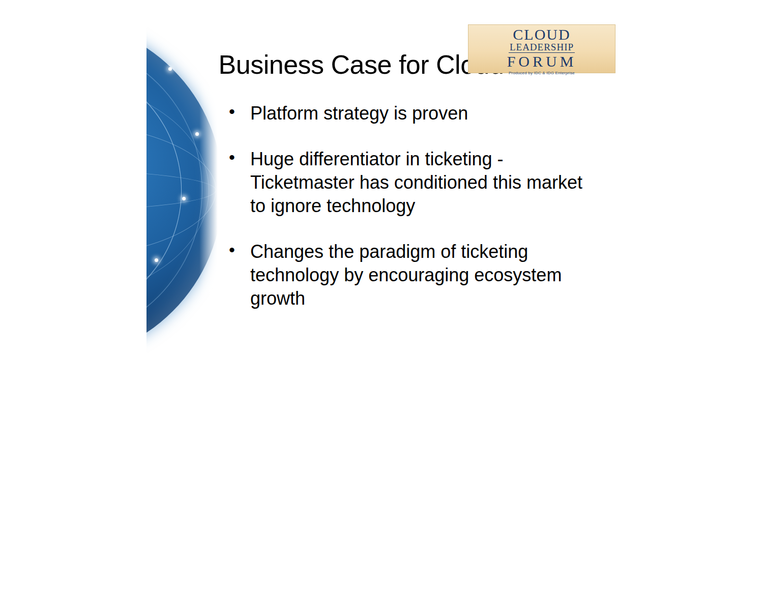Business Case for Cloud
CLOUD
LEADERSHIP
FORUM
Produced by IDC & IDG Enterprise
Platform strategy is proven
Huge differentiator in ticketing - Ticketmaster has conditioned this market to ignore technology
Changes the paradigm of ticketing technology by encouraging ecosystem growth